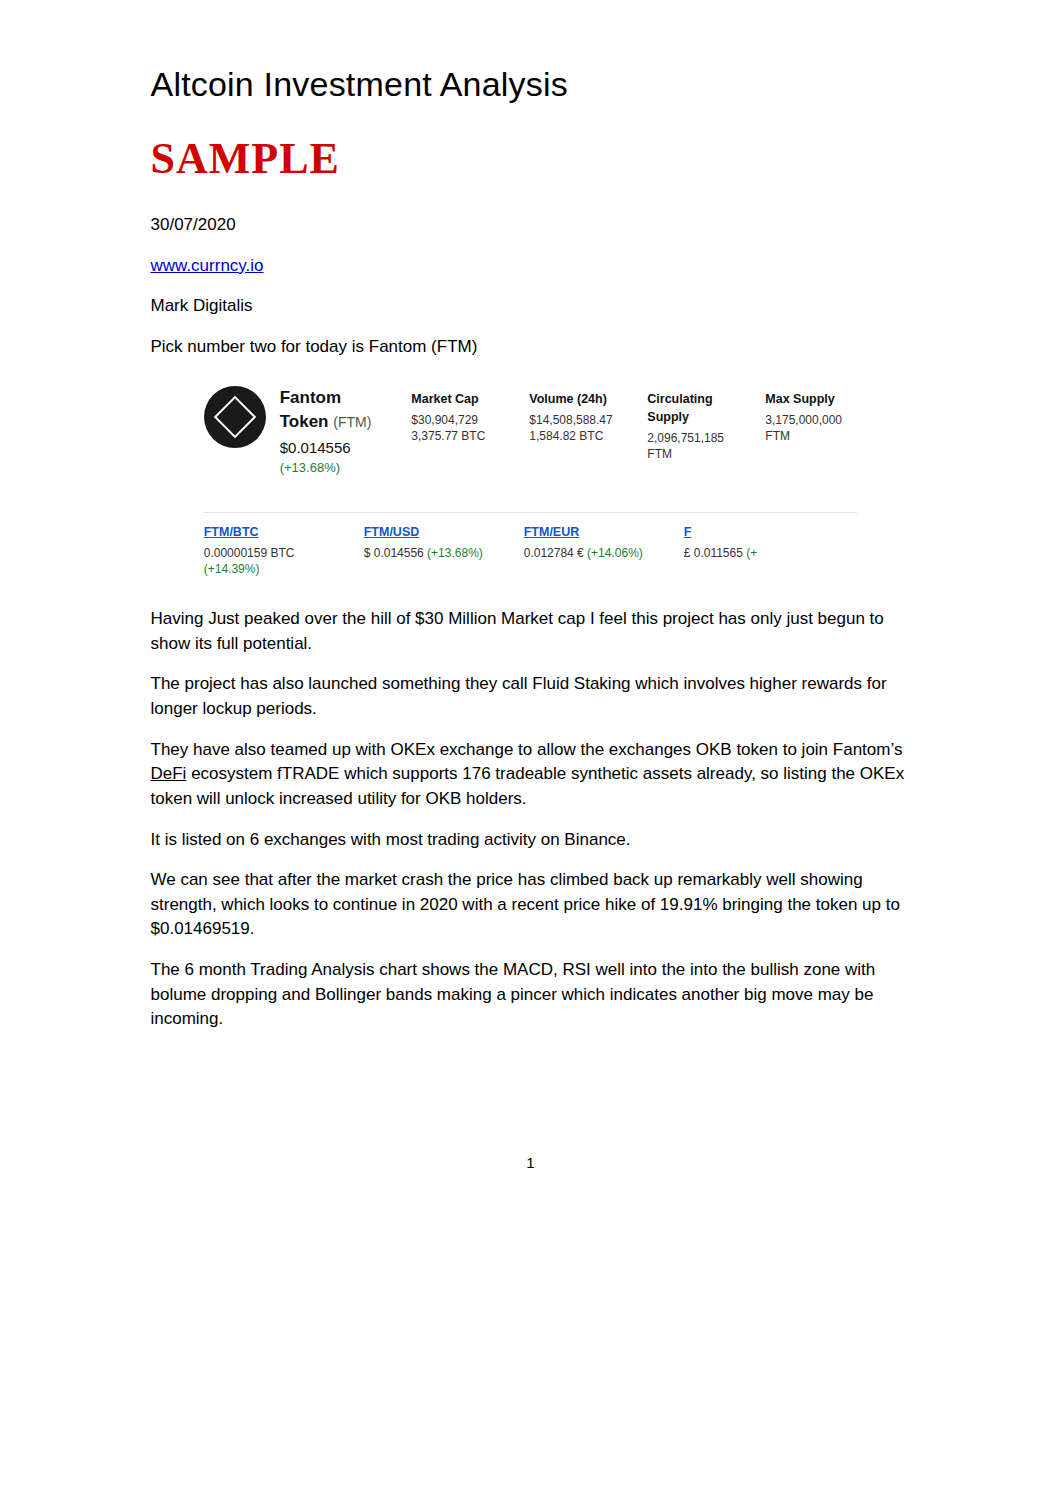Altcoin Investment Analysis
SAMPLE
30/07/2020
www.currncy.io
Mark Digitalis
Pick number two for today is Fantom (FTM)
Fantom Token (FTM)
$0.014556
(+13.68%)
Market Cap
$30,904,729
3,375.77 BTC
Volume (24h)
$14,508,588.47
1,584.82 BTC
Circulating Supply
2,096,751,185 FTM
Max Supply
3,175,000,000 FTM
FTM/BTC
0.00000159 BTC
(+14.39%)
FTM/USD
$ 0.014556 (+13.68%)
FTM/EUR
0.012784 € (+14.06%)
F
£ 0.011565 (+
Having Just peaked over the hill of $30 Million Market cap I feel this project has only just begun to show its full potential.
The project has also launched something they call Fluid Staking which involves higher rewards for longer lockup periods.
They have also teamed up with OKEx exchange to allow the exchanges OKB token to join Fantom’s DeFi ecosystem fTRADE which supports 176 tradeable synthetic assets already, so listing the OKEx token will unlock increased utility for OKB holders.
It is listed on 6 exchanges with most trading activity on Binance.
We can see that after the market crash the price has climbed back up remarkably well showing strength, which looks to continue in 2020 with a recent price hike of 19.91% bringing the token up to $0.01469519.
The 6 month Trading Analysis chart shows the MACD, RSI well into the into the bullish zone with bolume dropping and Bollinger bands making a pincer which indicates another big move may be incoming.
1